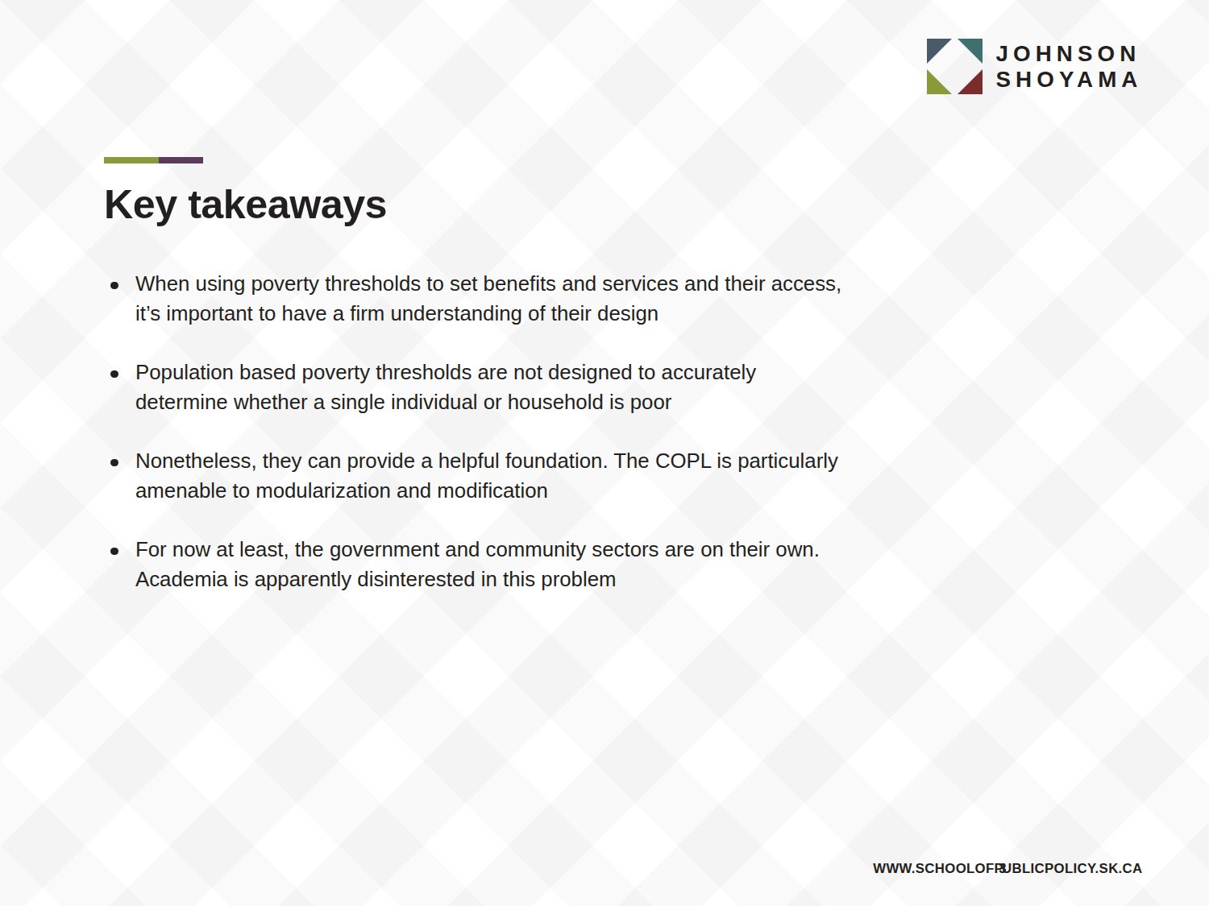Johnson
Shoyama
Key takeaways
When using poverty thresholds to set benefits and services and their access, it’s important to have a firm understanding of their design
Population based poverty thresholds are not designed to accurately determine whether a single individual or household is poor
Nonetheless, they can provide a helpful foundation. The COPL is particularly amenable to modularization and modification
For now at least, the government and community sectors are on their own. Academia is apparently disinterested in this problem
WWW.SCHOOLOFP3 UBLICPOLICY.SK.CA